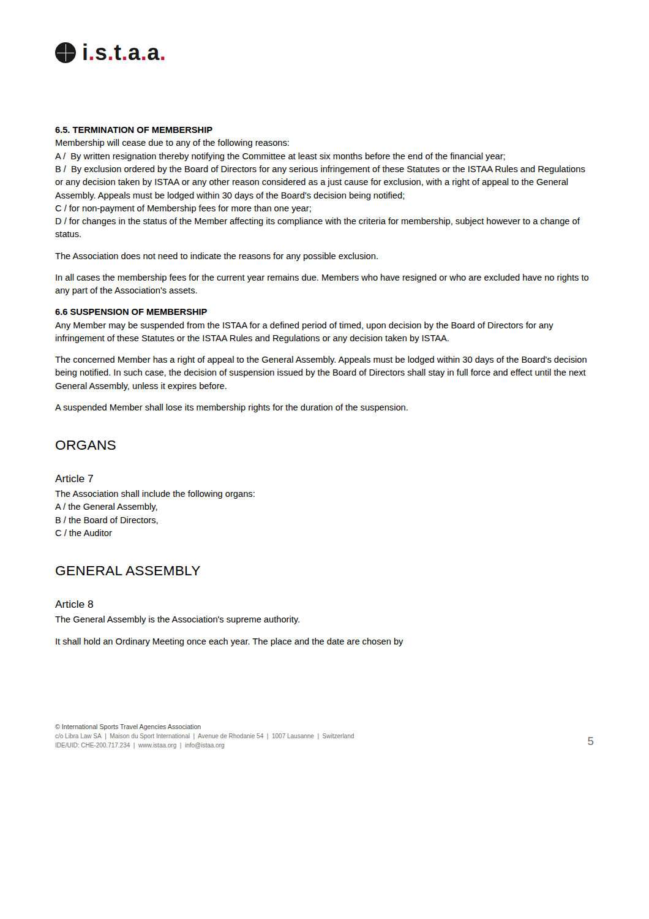i. s. t. a. a.
6.5. Termination of Membership
Membership will cease due to any of the following reasons:
A / By written resignation thereby notifying the Committee at least six months before the end of the financial year;
B / By exclusion ordered by the Board of Directors for any serious infringement of these Statutes or the ISTAA Rules and Regulations or any decision taken by ISTAA or any other reason considered as a just cause for exclusion, with a right of appeal to the General Assembly. Appeals must be lodged within 30 days of the Board's decision being notified;
C / for non-payment of Membership fees for more than one year;
D / for changes in the status of the Member affecting its compliance with the criteria for membership, subject however to a change of status.
The Association does not need to indicate the reasons for any possible exclusion.
In all cases the membership fees for the current year remains due. Members who have resigned or who are excluded have no rights to any part of the Association's assets.
6.6 Suspension of Membership
Any Member may be suspended from the ISTAA for a defined period of timed, upon decision by the Board of Directors for any infringement of these Statutes or the ISTAA Rules and Regulations or any decision taken by ISTAA.
The concerned Member has a right of appeal to the General Assembly. Appeals must be lodged within 30 days of the Board's decision being notified. In such case, the decision of suspension issued by the Board of Directors shall stay in full force and effect until the next General Assembly, unless it expires before.
A suspended Member shall lose its membership rights for the duration of the suspension.
ORGANS
Article 7
The Association shall include the following organs:
A / the General Assembly,
B / the Board of Directors,
C / the Auditor
GENERAL ASSEMBLY
Article 8
The General Assembly is the Association's supreme authority.
It shall hold an Ordinary Meeting once each year. The place and the date are chosen by
© International Sports Travel Agencies Association
c/o Libra Law SA | Maison du Sport International | Avenue de Rhodanie 54 | 1007 Lausanne | Switzerland
IDE/UID: CHE-200.717.234 | www.istaa.org | info@istaa.org
5